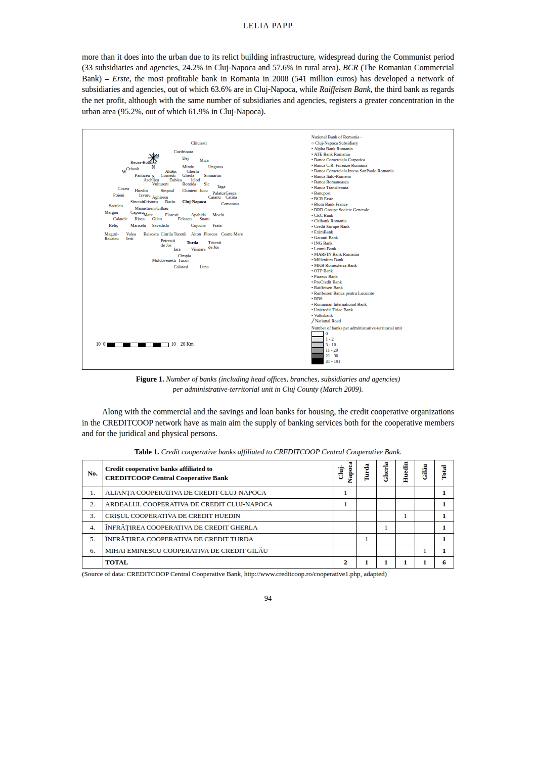LELIA PAPP
more than it does into the urban due to its relict building infrastructure, widespread during the Communist period (33 subsidiaries and agencies, 24.2% in Cluj-Napoca and 57.6% in rural area). BCR (The Romanian Commercial Bank) – Erste, the most profitable bank in Romania in 2008 (541 million euros) has developed a network of subsidiaries and agencies, out of which 63.6% are in Cluj-Napoca, while Raiffeisen Bank, the third bank as regards the net profit, although with the same number of subsidiaries and agencies, registers a greater concentration in the urban area (95.2%, out of which 61.9% in Cluj-Napoca).
✳ N W E S
Chiuiesti Cuzdrioara Vad Dej Mica Recea-Bobilna Cristolt Mintiu Unguras Alunis Gherlii Panticeu Cornesti Gherla Sinmartin Aschileu Dabica Iclod Vultureni Bontida Sic Taga Circea Huedin Sinpaul Chinteni Jucu Palatca Geaca Poieni Izvoru Aghiresu Caianu Catina Sincraiu Cristuru Baciu Cluj-Napoca Camarasu Saculeu Manastireni Gilbau Margau Capusu Mare Floresti Apahida Mociu Calatele Risca Gilau Feleacu Suatu Beliş Mariselu Savadisla Cojocna Frata Maguri- Racatau Valea Ierii Baisoara Ciurila Turenii Aiton Ploscos Ceanu Mare Petrestii de Jos Turda Tritenii de Jos Iara Viisoara Cimpia Turzii Moldovenesti Calarasi Luna
10 0 10 20 Km
National Bank of Romania -
○ Cluj-Napoca Subsidiary
Alpha Bank Romania
ATE Bank Romania
Banca Comerciala Carpatica
Banca C.R. Fiirenze Romania
Banca Comerciala Intesa SanPaolo Romania
Banca Italo-Romena
Banca Romaneasca
Banca Transilvania
Bancpost
BCR Erste
Blom Bank France
BRD Groupe Societe Generale
CEC Bank
Citibank Romania
Credit Europe Bank
EximBank
Garanti Bank
ING Bank
Leumi Bank
MARFIN Bank Romania
Millenium Bank
MKB Romexterra Bank
OTP Bank
Piraeus Bank
ProCredit Bank
Raiffeisen Bank
Raiffeisen Banca pentru Locuinte
RBS
Romanian International Bank
Unicredit Tiriac Bank
Volksbank
╱ National Road
Number of banks per administrative-territorial unit
0
1 - 2
3 - 10
11 - 20
21 - 30
31 - 191
Figure 1. Number of banks (including head offices, branches, subsidiaries and agencies)
per administrative-territorial unit in Cluj County (March 2009).
Along with the commercial and the savings and loan banks for housing, the credit cooperative organizations in the CREDITCOOP network have as main aim the supply of banking services both for the cooperative members and for the juridical and physical persons.
Table 1. Credit cooperative banks affiliated to CREDITCOOP Central Cooperative Bank.
| No. | Credit cooperative banks affiliated to CREDITCOOP Central Cooperative Bank | Cluj- Napoca | Turda | Gherla | Huedin | Gilău | Total |
| --- | --- | --- | --- | --- | --- | --- | --- |
| 1. | ALIANȚA COOPERATIVA DE CREDIT CLUJ-NAPOCA | 1 | | | | | 1 |
| 2. | ARDEALUL COOPERATIVA DE CREDIT CLUJ-NAPOCA | 1 | | | | | 1 |
| 3. | CRIȘUL COOPERATIVA DE CREDIT HUEDIN | | | | 1 | | 1 |
| 4. | ÎNFRĂȚIREA COOPERATIVA DE CREDIT GHERLA | | | 1 | | | 1 |
| 5. | ÎNFRĂȚIREA COOPERATIVA DE CREDIT TURDA | | 1 | | | | 1 |
| 6. | MIHAI EMINESCU COOPERATIVA DE CREDIT GILĂU | | | | | 1 | 1 |
| | TOTAL | 2 | 1 | 1 | 1 | 1 | 6 |
(Source of data: CREDITCOOP Central Cooperative Bank, http://www.creditcoop.ro/cooperative1.php, adapted)
94